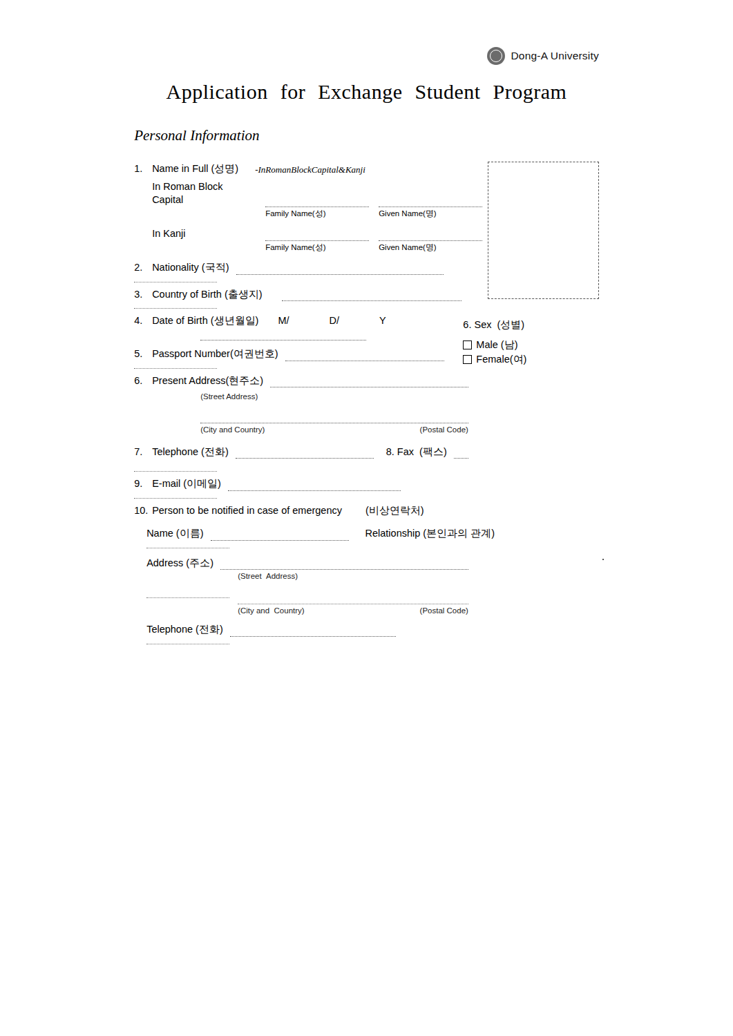Dong-A University
Application for Exchange Student Program
Personal Information
6. Sex (성별)
Male (남)
Female(여)
1.
Name in Full (성명)
-InRomanBlockCapital&Kanji
In Roman Block Capital
Family Name(성)
Given Name(명)
In Kanji
Family Name(성)
Given Name(명)
2.
Nationality (국적)
3.
Country of Birth (출생지)
4.
Date of Birth (생년월일)
M/ D/ Y
5.
Passport Number(여권번호)
6.
Present Address(현주소)
(Street Address)
(City and Country) (Postal Code)
7.
Telephone (전화)
8. Fax (팩스)
9.
E-mail (이메일)
10.
Person to be notified in case of emergency
(비상연락처)
Name (이름)
Relationship (본인과의 관계)
Address (주소)
(Street Address)
(City and Country) (Postal Code)
Telephone (전화)